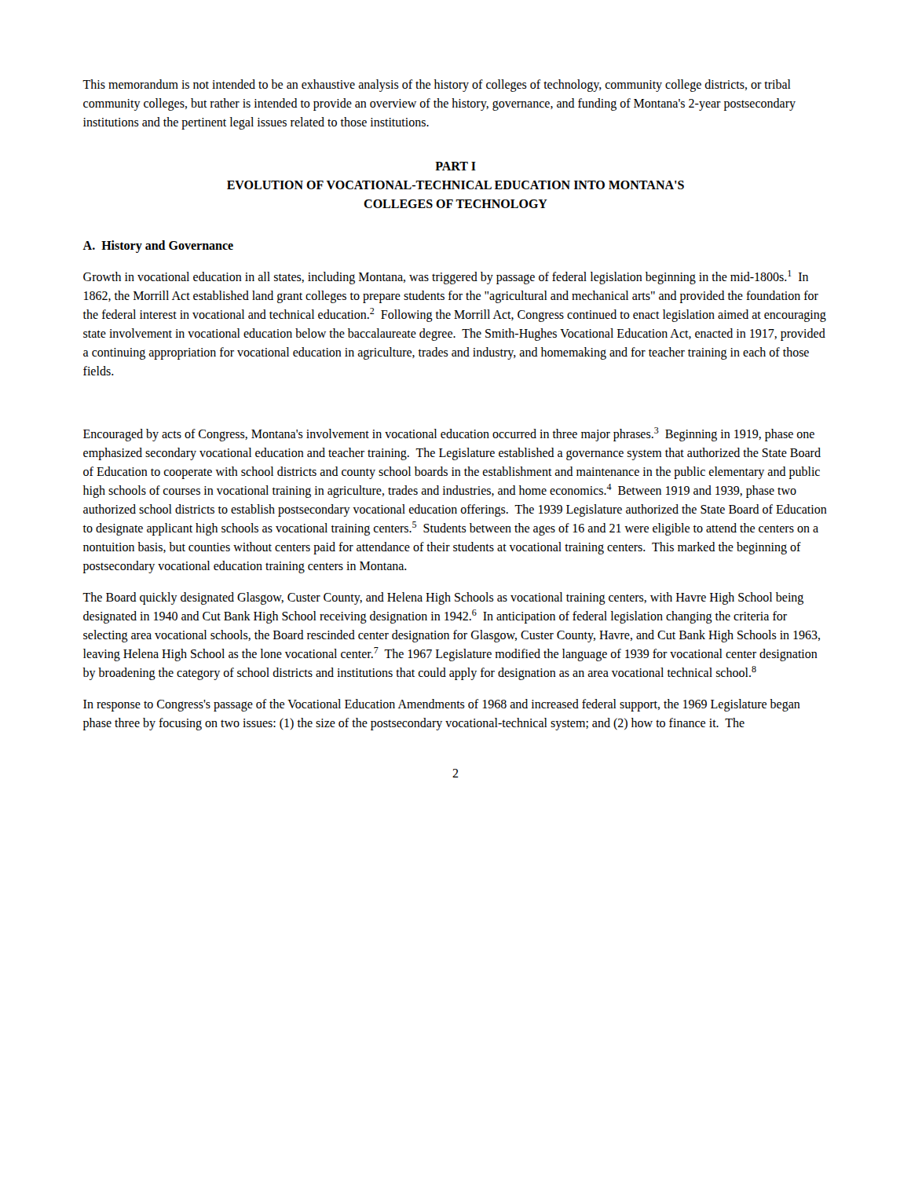This memorandum is not intended to be an exhaustive analysis of the history of colleges of technology, community college districts, or tribal community colleges, but rather is intended to provide an overview of the history, governance, and funding of Montana's 2-year postsecondary institutions and the pertinent legal issues related to those institutions.
PART I
EVOLUTION OF VOCATIONAL-TECHNICAL EDUCATION INTO MONTANA'S
COLLEGES OF TECHNOLOGY
A. History and Governance
Growth in vocational education in all states, including Montana, was triggered by passage of federal legislation beginning in the mid-1800s.1 In 1862, the Morrill Act established land grant colleges to prepare students for the "agricultural and mechanical arts" and provided the foundation for the federal interest in vocational and technical education.2 Following the Morrill Act, Congress continued to enact legislation aimed at encouraging state involvement in vocational education below the baccalaureate degree. The Smith-Hughes Vocational Education Act, enacted in 1917, provided a continuing appropriation for vocational education in agriculture, trades and industry, and homemaking and for teacher training in each of those fields.
Encouraged by acts of Congress, Montana's involvement in vocational education occurred in three major phrases.3 Beginning in 1919, phase one emphasized secondary vocational education and teacher training. The Legislature established a governance system that authorized the State Board of Education to cooperate with school districts and county school boards in the establishment and maintenance in the public elementary and public high schools of courses in vocational training in agriculture, trades and industries, and home economics.4 Between 1919 and 1939, phase two authorized school districts to establish postsecondary vocational education offerings. The 1939 Legislature authorized the State Board of Education to designate applicant high schools as vocational training centers.5 Students between the ages of 16 and 21 were eligible to attend the centers on a nontuition basis, but counties without centers paid for attendance of their students at vocational training centers. This marked the beginning of postsecondary vocational education training centers in Montana.
The Board quickly designated Glasgow, Custer County, and Helena High Schools as vocational training centers, with Havre High School being designated in 1940 and Cut Bank High School receiving designation in 1942.6 In anticipation of federal legislation changing the criteria for selecting area vocational schools, the Board rescinded center designation for Glasgow, Custer County, Havre, and Cut Bank High Schools in 1963, leaving Helena High School as the lone vocational center.7 The 1967 Legislature modified the language of 1939 for vocational center designation by broadening the category of school districts and institutions that could apply for designation as an area vocational technical school.8
In response to Congress's passage of the Vocational Education Amendments of 1968 and increased federal support, the 1969 Legislature began phase three by focusing on two issues: (1) the size of the postsecondary vocational-technical system; and (2) how to finance it. The
2